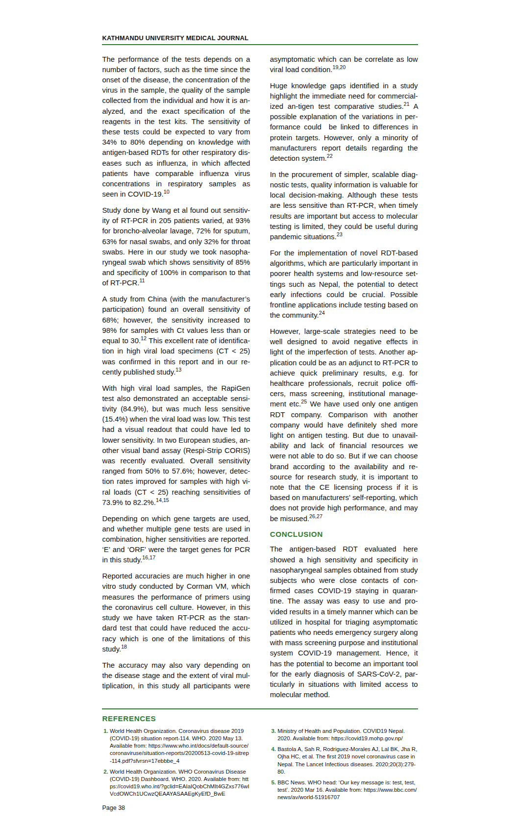Kathmandu University Medical Journal
The performance of the tests depends on a number of factors, such as the time since the onset of the disease, the concentration of the virus in the sample, the quality of the sample collected from the individual and how it is analyzed, and the exact specification of the reagents in the test kits. The sensitivity of these tests could be expected to vary from 34% to 80% depending on knowledge with antigen-based RDTs for other respiratory diseases such as influenza, in which affected patients have comparable influenza virus concentrations in respiratory samples as seen in COVID-19.10
Study done by Wang et al found out sensitivity of RT-PCR in 205 patients varied, at 93% for broncho-alveolar lavage, 72% for sputum, 63% for nasal swabs, and only 32% for throat swabs. Here in our study we took nasopharyngeal swab which shows sensitivity of 85% and specificity of 100% in comparison to that of RT-PCR.11
A study from China (with the manufacturer’s participation) found an overall sensitivity of 68%; however, the sensitivity increased to 98% for samples with Ct values less than or equal to 30.12 This excellent rate of identification in high viral load specimens (CT < 25) was confirmed in this report and in our recently published study.13
With high viral load samples, the RapiGen test also demonstrated an acceptable sensitivity (84.9%), but was much less sensitive (15.4%) when the viral load was low. This test had a visual readout that could have led to lower sensitivity. In two European studies, another visual band assay (Respi-Strip CORIS) was recently evaluated. Overall sensitivity ranged from 50% to 57.6%; however, detection rates improved for samples with high viral loads (CT < 25) reaching sensitivities of 73.9% to 82.2%.14,15
Depending on which gene targets are used, and whether multiple gene tests are used in combination, higher sensitivities are reported. ‘E’ and ‘ORF’ were the target genes for PCR in this study.16,17
Reported accuracies are much higher in one vitro study conducted by Corman VM, which measures the performance of primers using the coronavirus cell culture. However, in this study we have taken RT-PCR as the standard test that could have reduced the accuracy which is one of the limitations of this study.18
The accuracy may also vary depending on the disease stage and the extent of viral multiplication, in this study all participants were asymptomatic which can be correlate as low viral load condition.19,20
Huge knowledge gaps identified in a study highlight the immediate need for commercialized an-tigen test comparative studies.21 A possible explanation of the variations in performance could be linked to differences in protein targets. However, only a minority of manufacturers report details regarding the detection system.22
In the procurement of simpler, scalable diagnostic tests, quality information is valuable for local decision-making. Although these tests are less sensitive than RT-PCR, when timely results are important but access to molecular testing is limited, they could be useful during pandemic situations.23
For the implementation of novel RDT-based algorithms, which are particularly important in poorer health systems and low-resource settings such as Nepal, the potential to detect early infections could be crucial. Possible frontline applications include testing based on the community.24
However, large-scale strategies need to be well designed to avoid negative effects in light of the imperfection of tests. Another application could be as an adjunct to RT-PCR to achieve quick preliminary results, e.g. for healthcare professionals, recruit police officers, mass screening, institutional management etc.25 We have used only one antigen RDT company. Comparison with another company would have definitely shed more light on antigen testing. But due to unavailability and lack of financial resources we were not able to do so. But if we can choose brand according to the availability and resource for research study, it is important to note that the CE licensing process if it is based on manufacturers’ self-reporting, which does not provide high performance, and may be misused.26,27
Conclusion
The antigen-based RDT evaluated here showed a high sensitivity and specificity in nasopharyngeal samples obtained from study subjects who were close contacts of confirmed cases COVID-19 staying in quarantine. The assay was easy to use and provided results in a timely manner which can be utilized in hospital for triaging asymptomatic patients who needs emergency surgery along with mass screening purpose and institutional system COVID-19 management. Hence, it has the potential to become an important tool for the early diagnosis of SARS-CoV-2, particularly in situations with limited access to molecular method.
References
World Health Organization. Coronavirus disease 2019 (COVID-19) situation report-114. WHO. 2020 May 13. Available from: https://www.who.int/docs/default-source/coronaviruse/situation-reports/20200513-covid-19-sitrep-114.pdf?sfvrsn=17ebbbe_4
World Health Organization. WHO Coronavirus Disease (COVID-19) Dashboard. WHO. 2020. Available from: https://covid19.who.int/?gclid=EAIaIQobChMIt4GZxs776wIVcdOWCh1UCwzQEAAYASAAEgKyEfD_BwE
Ministry of Health and Population. COVID19 Nepal. 2020. Available from: https://covid19.mohp.gov.np/
Bastola A, Sah R, Rodriguez-Morales AJ, Lal BK, Jha R, Ojha HC, et al. The first 2019 novel coronavirus case in Nepal. The Lancet Infectious diseases. 2020;20(3):279-80.
BBC News. WHO head: ‘Our key message is: test, test, test’. 2020 Mar 16. Available from: https://www.bbc.com/news/av/world-51916707
Page 38